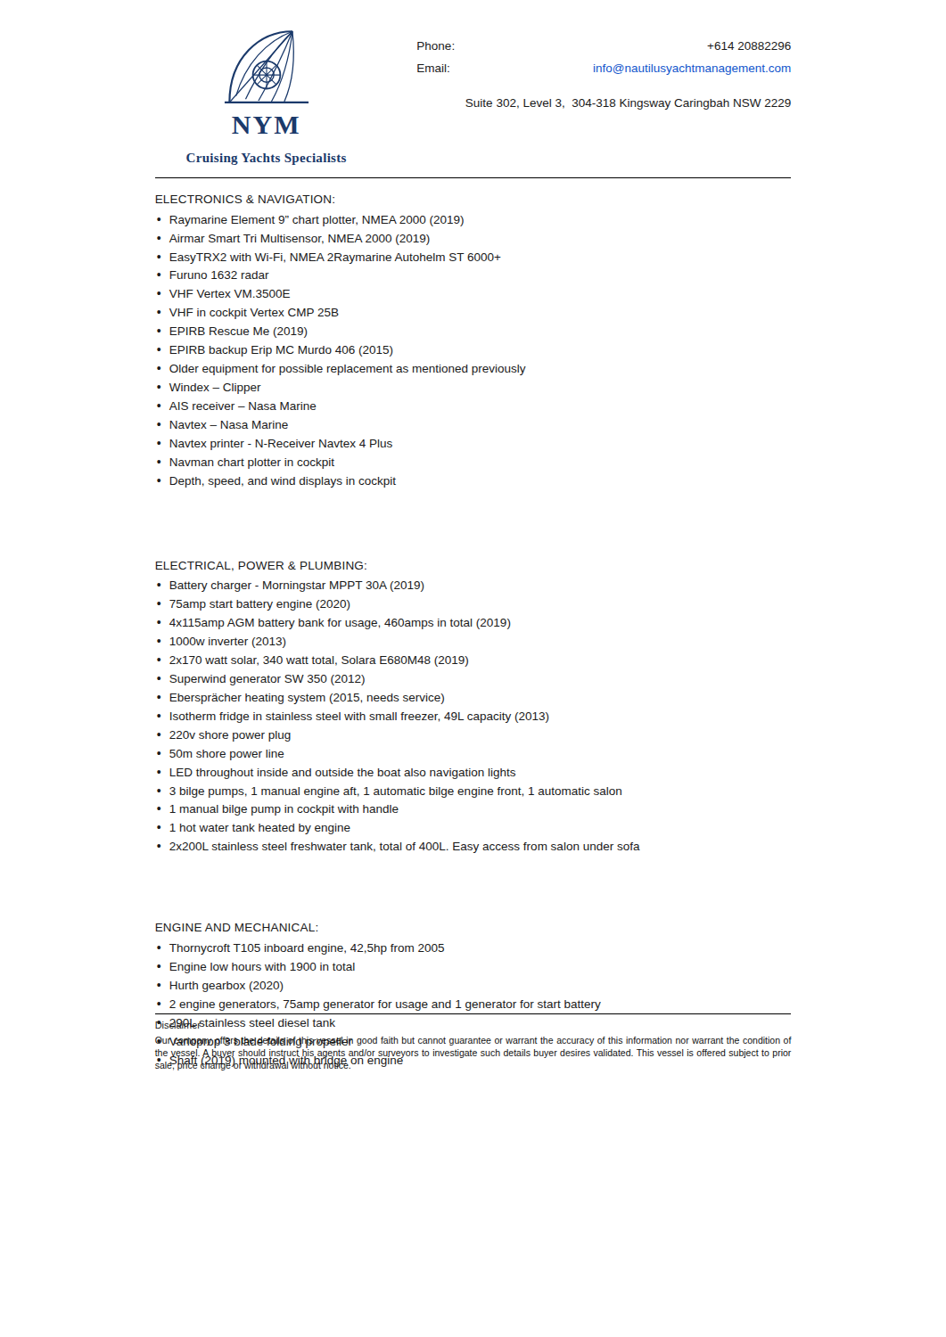NYM
Cruising Yachts Specialists
Phone:
+614 20882296
Email:
info@nautilusyachtmanagement.com
Suite 302, Level 3, 304-318 Kingsway Caringbah NSW 2229
ELECTRONICS & NAVIGATION:
Raymarine Element 9” chart plotter, NMEA 2000 (2019)
Airmar Smart Tri Multisensor, NMEA 2000 (2019)
EasyTRX2 with Wi-Fi, NMEA 2Raymarine Autohelm ST 6000+
Furuno 1632 radar
VHF Vertex VM.3500E
VHF in cockpit Vertex CMP 25B
EPIRB Rescue Me (2019)
EPIRB backup Erip MC Murdo 406 (2015)
Older equipment for possible replacement as mentioned previously
Windex – Clipper
AIS receiver – Nasa Marine
Navtex – Nasa Marine
Navtex printer - N-Receiver Navtex 4 Plus
Navman chart plotter in cockpit
Depth, speed, and wind displays in cockpit
ELECTRICAL, POWER & PLUMBING:
Battery charger - Morningstar MPPT 30A (2019)
75amp start battery engine (2020)
4x115amp AGM battery bank for usage, 460amps in total (2019)
1000w inverter (2013)
2x170 watt solar, 340 watt total, Solara E680M48 (2019)
Superwind generator SW 350 (2012)
Ebersprächer heating system (2015, needs service)
Isotherm fridge in stainless steel with small freezer, 49L capacity (2013)
220v shore power plug
50m shore power line
LED throughout inside and outside the boat also navigation lights
3 bilge pumps, 1 manual engine aft, 1 automatic bilge engine front, 1 automatic salon
1 manual bilge pump in cockpit with handle
1 hot water tank heated by engine
2x200L stainless steel freshwater tank, total of 400L. Easy access from salon under sofa
ENGINE AND MECHANICAL:
Thornycroft T105 inboard engine, 42,5hp from 2005
Engine low hours with 1900 in total
Hurth gearbox (2020)
2 engine generators, 75amp generator for usage and 1 generator for start battery
290L stainless steel diesel tank
Varioprop 3 blade folding propeller
Shaft (2019) mounted with bridge on engine
Disclaimer
Our company offers the details of this vessel in good faith but cannot guarantee or warrant the accuracy of this information nor warrant the condition of the vessel. A buyer should instruct his agents and/or surveyors to investigate such details buyer desires validated. This vessel is offered subject to prior sale, price change or withdrawal without notice.